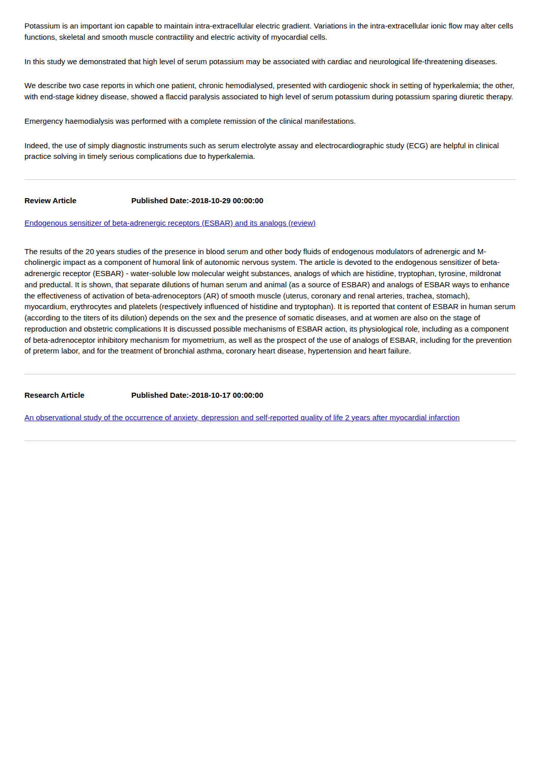Potassium is an important ion capable to maintain intra-extracellular electric gradient. Variations in the intra-extracellular ionic flow may alter cells functions, skeletal and smooth muscle contractility and electric activity of myocardial cells.
In this study we demonstrated that high level of serum potassium may be associated with cardiac and neurological life-threatening diseases.
We describe two case reports in which one patient, chronic hemodialysed, presented with cardiogenic shock in setting of hyperkalemia; the other, with end-stage kidney disease, showed a flaccid paralysis associated to high level of serum potassium during potassium sparing diuretic therapy.
Emergency haemodialysis was performed with a complete remission of the clinical manifestations.
Indeed, the use of simply diagnostic instruments such as serum electrolyte assay and electrocardiographic study (ECG) are helpful in clinical practice solving in timely serious complications due to hyperkalemia.
Review Article Published Date:-2018-10-29 00:00:00
Endogenous sensitizer of beta-adrenergic receptors (ESBAR) and its analogs (review)
The results of the 20 years studies of the presence in blood serum and other body fluids of endogenous modulators of adrenergic and M-cholinergic impact as a component of humoral link of autonomic nervous system. The article is devoted to the endogenous sensitizer of beta-adrenergic receptor (ESBAR) - water-soluble low molecular weight substances, analogs of which are histidine, tryptophan, tyrosine, mildronat and preductal. It is shown, that separate dilutions of human serum and animal (as a source of ESBAR) and analogs of ESBAR ways to enhance the effectiveness of activation of beta-adrenoceptors (AR) of smooth muscle (uterus, coronary and renal arteries, trachea, stomach), myocardium, erythrocytes and platelets (respectively influenced of histidine and tryptophan). It is reported that content of ESBAR in human serum (according to the titers of its dilution) depends on the sex and the presence of somatic diseases, and at women are also on the stage of reproduction and obstetric complications It is discussed possible mechanisms of ESBAR action, its physiological role, including as a component of beta-adrenoceptor inhibitory mechanism for myometrium, as well as the prospect of the use of analogs of ESBAR, including for the prevention of preterm labor, and for the treatment of bronchial asthma, coronary heart disease, hypertension and heart failure.
Research Article Published Date:-2018-10-17 00:00:00
An observational study of the occurrence of anxiety, depression and self-reported quality of life 2 years after myocardial infarction